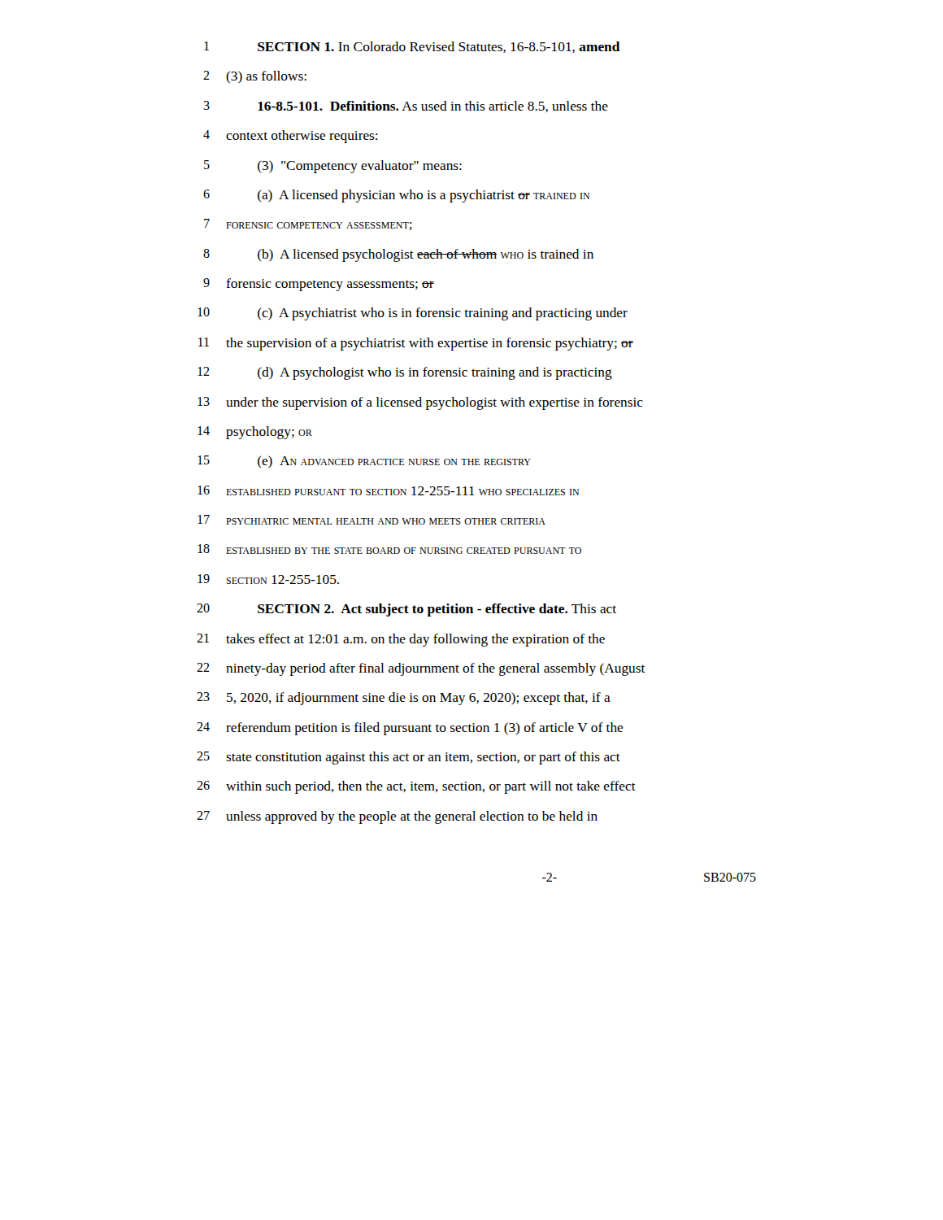SECTION 1. In Colorado Revised Statutes, 16-8.5-101, amend
(3) as follows:
16-8.5-101. Definitions. As used in this article 8.5, unless the
context otherwise requires:
(3) "Competency evaluator" means:
(a) A licensed physician who is a psychiatrist or trained in
forensic competency assessment;
(b) A licensed psychologist each of whom who is trained in
forensic competency assessments; or
(c) A psychiatrist who is in forensic training and practicing under
the supervision of a psychiatrist with expertise in forensic psychiatry; or
(d) A psychologist who is in forensic training and is practicing
under the supervision of a licensed psychologist with expertise in forensic
psychology; or
(e) An advanced practice nurse on the registry
established pursuant to section 12-255-111 who specializes in
psychiatric mental health and who meets other criteria
established by the state board of nursing created pursuant to
section 12-255-105.
SECTION 2. Act subject to petition - effective date. This act
takes effect at 12:01 a.m. on the day following the expiration of the
ninety-day period after final adjournment of the general assembly (August
5, 2020, if adjournment sine die is on May 6, 2020); except that, if a
referendum petition is filed pursuant to section 1 (3) of article V of the
state constitution against this act or an item, section, or part of this act
within such period, then the act, item, section, or part will not take effect
unless approved by the people at the general election to be held in
-2-SB20-075